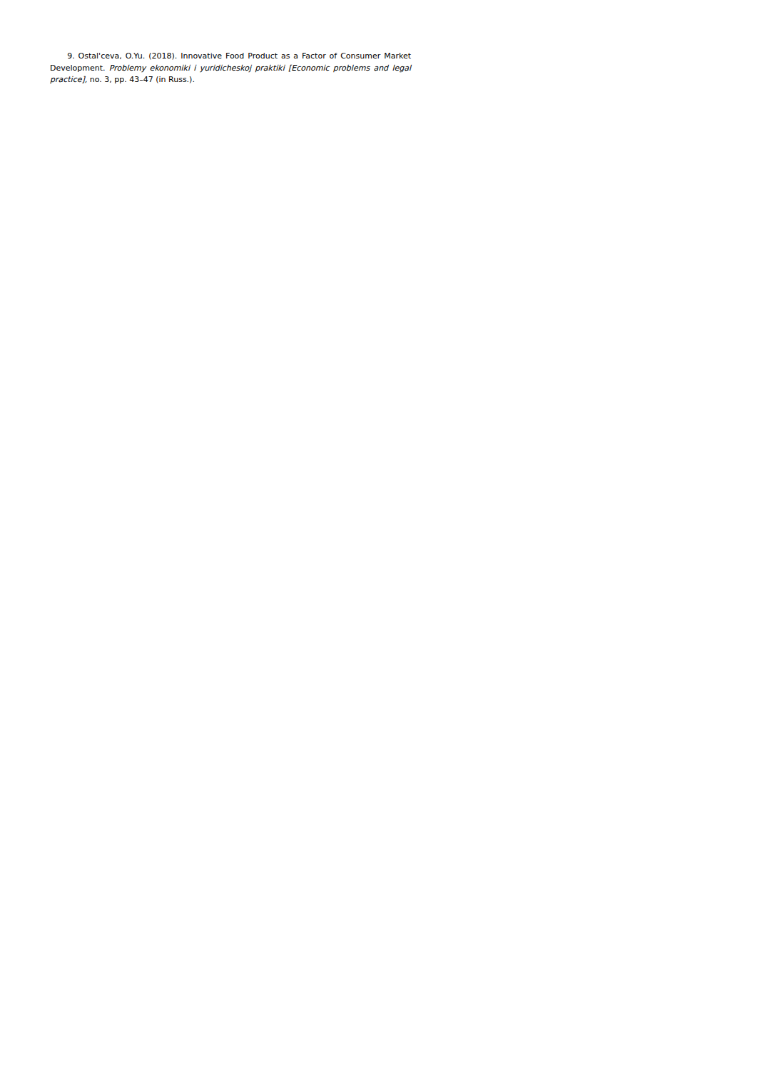9. Ostal'ceva, O.Yu. (2018). Innovative Food Product as a Factor of Consumer Market Development. Problemy ekonomiki i yuridicheskoj praktiki [Economic problems and legal practice], no. 3, pp. 43–47 (in Russ.).